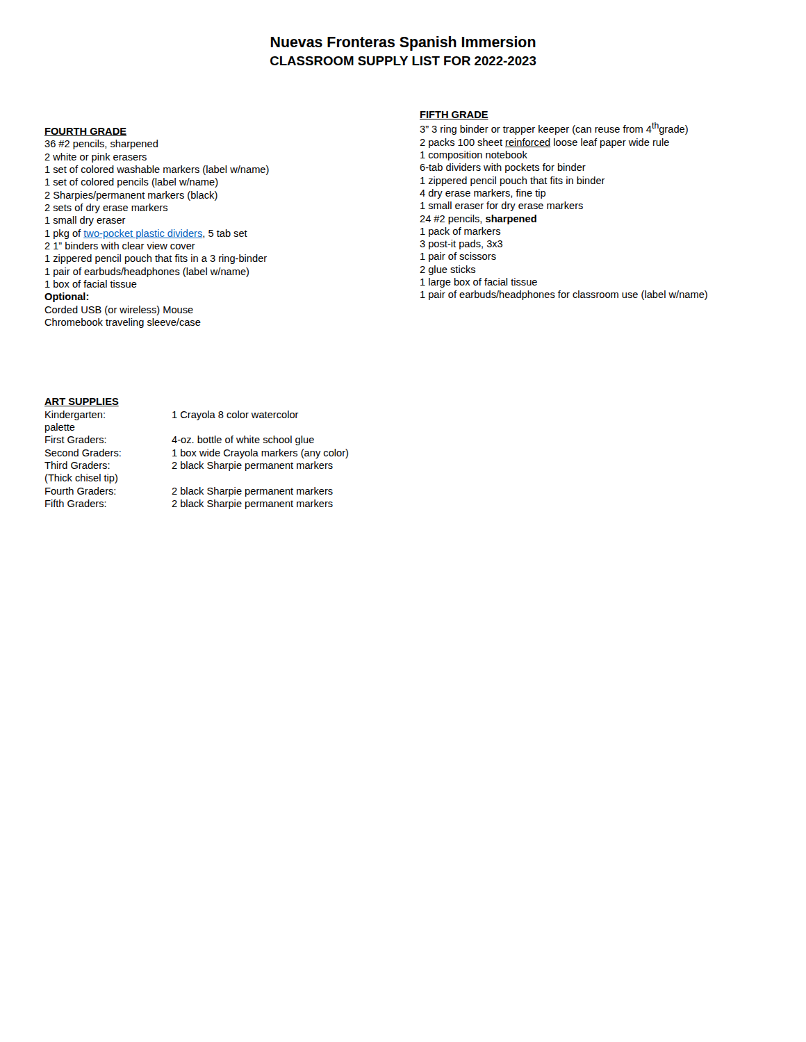Nuevas Fronteras Spanish Immersion CLASSROOM SUPPLY LIST FOR 2022-2023
FOURTH GRADE
36 #2 pencils, sharpened
2 white or pink erasers
1 set of colored washable markers (label w/name)
1 set of colored pencils (label w/name)
2 Sharpies/permanent markers (black)
2 sets of dry erase markers
1 small dry eraser
1 pkg of two-pocket plastic dividers, 5 tab set
2 1” binders with clear view cover
1 zippered pencil pouch that fits in a 3 ring-binder
1 pair of earbuds/headphones (label w/name)
1 box of facial tissue
Optional:
Corded USB (or wireless) Mouse
Chromebook traveling sleeve/case
FIFTH GRADE
3” 3 ring binder or trapper keeper (can reuse from 4thgrade)
2 packs 100 sheet reinforced loose leaf paper wide rule
1 composition notebook
6-tab dividers with pockets for binder
1 zippered pencil pouch that fits in binder
4 dry erase markers, fine tip
1 small eraser for dry erase markers
24 #2 pencils, sharpened
1 pack of markers
3 post-it pads, 3x3
1 pair of scissors
2 glue sticks
1 large box of facial tissue
1 pair of earbuds/headphones for classroom use (label w/name)
ART SUPPLIES
| Kindergarten: | 1 Crayola 8 color watercolor |
| palette | |
| First Graders: | 4-oz. bottle of white school glue |
| Second Graders: | 1 box wide Crayola markers (any color) |
| Third Graders: | 2 black Sharpie permanent markers |
| (Thick chisel tip) | |
| Fourth Graders: | 2 black Sharpie permanent markers |
| Fifth Graders: | 2 black Sharpie permanent markers |